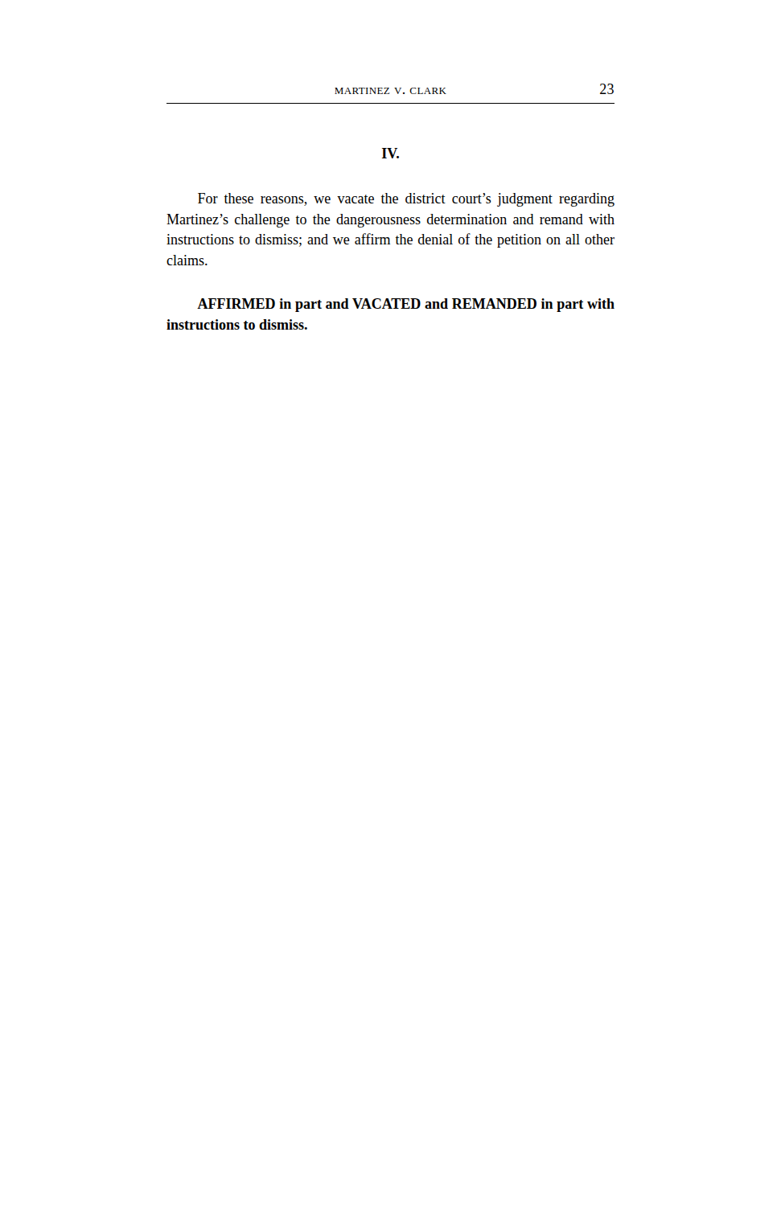Martinez v. Clark 23
IV.
For these reasons, we vacate the district court’s judgment regarding Martinez’s challenge to the dangerousness determination and remand with instructions to dismiss; and we affirm the denial of the petition on all other claims.
AFFIRMED in part and VACATED and REMANDED in part with instructions to dismiss.